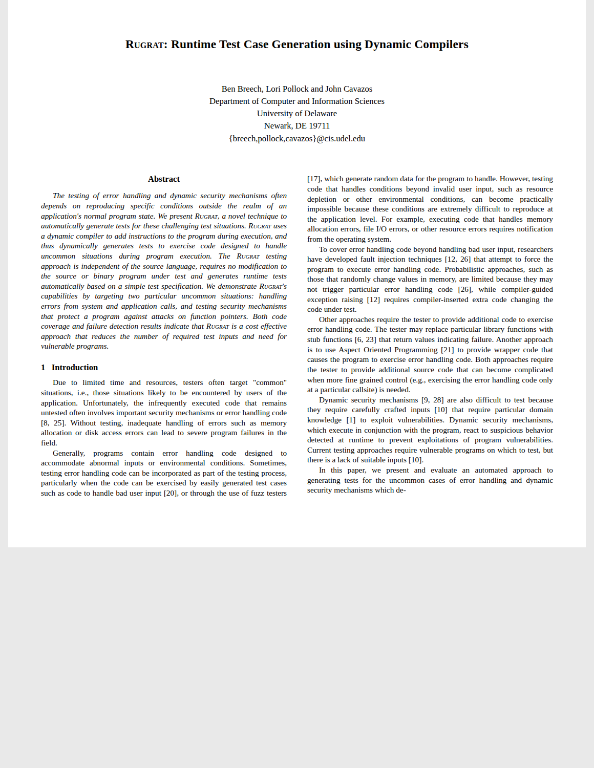Rugrat: Runtime Test Case Generation using Dynamic Compilers
Ben Breech, Lori Pollock and John Cavazos Department of Computer and Information Sciences University of Delaware Newark, DE 19711 {breech,pollock,cavazos}@cis.udel.edu
Abstract
The testing of error handling and dynamic security mechanisms often depends on reproducing specific conditions outside the realm of an application's normal program state. We present Rugrat, a novel technique to automatically generate tests for these challenging test situations. Rugrat uses a dynamic compiler to add instructions to the program during execution, and thus dynamically generates tests to exercise code designed to handle uncommon situations during program execution. The Rugrat testing approach is independent of the source language, requires no modification to the source or binary program under test and generates runtime tests automatically based on a simple test specification. We demonstrate Rugrat's capabilities by targeting two particular uncommon situations: handling errors from system and application calls, and testing security mechanisms that protect a program against attacks on function pointers. Both code coverage and failure detection results indicate that Rugrat is a cost effective approach that reduces the number of required test inputs and need for vulnerable programs.
1 Introduction
Due to limited time and resources, testers often target "common" situations, i.e., those situations likely to be encountered by users of the application. Unfortunately, the infrequently executed code that remains untested often involves important security mechanisms or error handling code [8, 25]. Without testing, inadequate handling of errors such as memory allocation or disk access errors can lead to severe program failures in the field.
Generally, programs contain error handling code designed to accommodate abnormal inputs or environmental conditions. Sometimes, testing error handling code can be incorporated as part of the testing process, particularly when the code can be exercised by easily generated test cases such as code to handle bad user input [20], or through the use of fuzz testers [17], which generate random data for the program to handle. However, testing code that handles conditions beyond invalid user input, such as resource depletion or other environmental conditions, can become practically impossible because these conditions are extremely difficult to reproduce at the application level. For example, executing code that handles memory allocation errors, file I/O errors, or other resource errors requires notification from the operating system.
To cover error handling code beyond handling bad user input, researchers have developed fault injection techniques [12, 26] that attempt to force the program to execute error handling code. Probabilistic approaches, such as those that randomly change values in memory, are limited because they may not trigger particular error handling code [26], while compiler-guided exception raising [12] requires compiler-inserted extra code changing the code under test.
Other approaches require the tester to provide additional code to exercise error handling code. The tester may replace particular library functions with stub functions [6, 23] that return values indicating failure. Another approach is to use Aspect Oriented Programming [21] to provide wrapper code that causes the program to exercise error handling code. Both approaches require the tester to provide additional source code that can become complicated when more fine grained control (e.g., exercising the error handling code only at a particular callsite) is needed.
Dynamic security mechanisms [9, 28] are also difficult to test because they require carefully crafted inputs [10] that require particular domain knowledge [1] to exploit vulnerabilities. Dynamic security mechanisms, which execute in conjunction with the program, react to suspicious behavior detected at runtime to prevent exploitations of program vulnerabilities. Current testing approaches require vulnerable programs on which to test, but there is a lack of suitable inputs [10].
In this paper, we present and evaluate an automated approach to generating tests for the uncommon cases of error handling and dynamic security mechanisms which de-